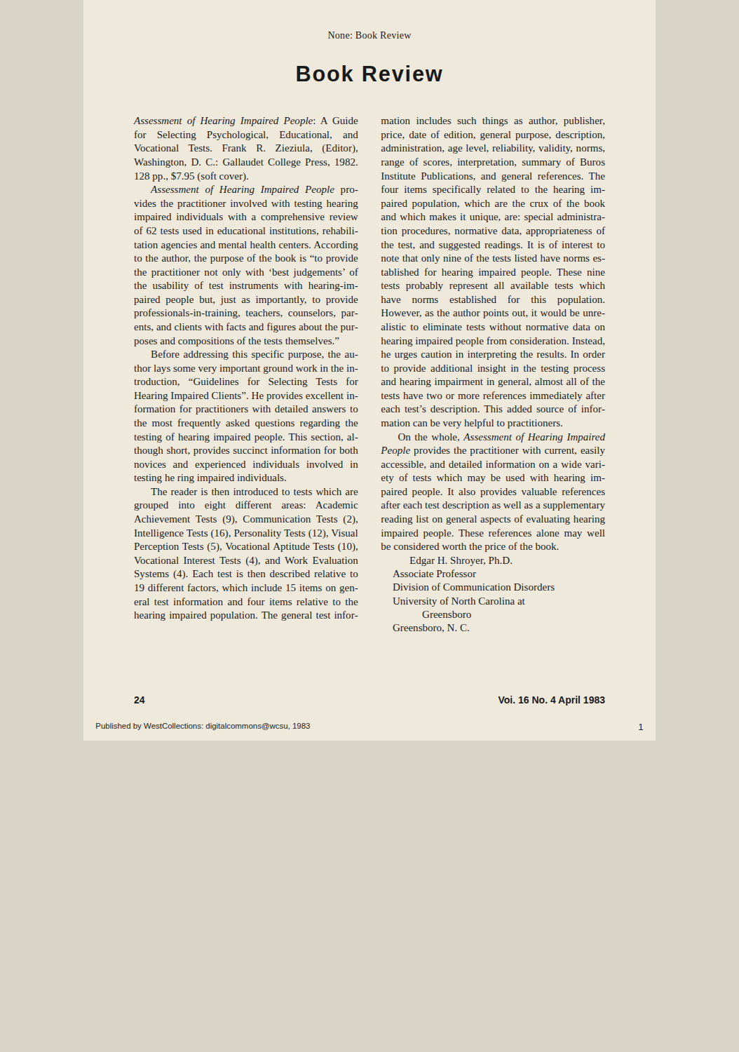None: Book Review
Book Review
Assessment of Hearing Impaired People: A Guide for Selecting Psychological, Educational, and Vocational Tests. Frank R. Zieziula, (Editor), Washington, D. C.: Gallaudet College Press, 1982. 128 pp., $7.95 (soft cover).
Assessment of Hearing Impaired People provides the practitioner involved with testing hearing impaired individuals with a comprehensive review of 62 tests used in educational institutions, rehabilitation agencies and mental health centers. According to the author, the purpose of the book is “to provide the practitioner not only with ‘best judgements’ of the usability of test instruments with hearing-impaired people but, just as importantly, to provide professionals-in-training, teachers, counselors, parents, and clients with facts and figures about the purposes and compositions of the tests themselves.”
Before addressing this specific purpose, the author lays some very important ground work in the introduction, “Guidelines for Selecting Tests for Hearing Impaired Clients”. He provides excellent information for practitioners with detailed answers to the most frequently asked questions regarding the testing of hearing impaired people. This section, although short, provides succinct information for both novices and experienced individuals involved in testing he ring impaired individuals.
The reader is then introduced to tests which are grouped into eight different areas: Academic Achievement Tests (9), Communication Tests (2), Intelligence Tests (16), Personality Tests (12), Visual Perception Tests (5), Vocational Aptitude Tests (10), Vocational Interest Tests (4), and Work Evaluation Systems (4). Each test is then described relative to 19 different factors, which include 15 items on general test information and four items relative to the hearing impaired population. The general test information includes such things as author, publisher, price, date of edition, general purpose, description, administration, age level, reliability, validity, norms, range of scores, interpretation, summary of Buros Institute Publications, and general references. The four items specifically related to the hearing impaired population, which are the crux of the book and which makes it unique, are: special administration procedures, normative data, appropriateness of the test, and suggested readings. It is of interest to note that only nine of the tests listed have norms established for hearing impaired people. These nine tests probably represent all available tests which have norms established for this population. However, as the author points out, it would be unrealistic to eliminate tests without normative data on hearing impaired people from consideration. Instead, he urges caution in interpreting the results. In order to provide additional insight in the testing process and hearing impairment in general, almost all of the tests have two or more references immediately after each test’s description. This added source of information can be very helpful to practitioners.
On the whole, Assessment of Hearing Impaired People provides the practitioner with current, easily accessible, and detailed information on a wide variety of tests which may be used with hearing impaired people. It also provides valuable references after each test description as well as a supplementary reading list on general aspects of evaluating hearing impaired people. These references alone may well be considered worth the price of the book.
Edgar H. Shroyer, Ph.D.
Associate Professor
Division of Communication Disorders
University of North Carolina at
Greensboro Greensboro, N. C.
24 Voi. 16 No. 4 April 1983
Published by WestCollections: digitalcommons@wcsu, 1983 1